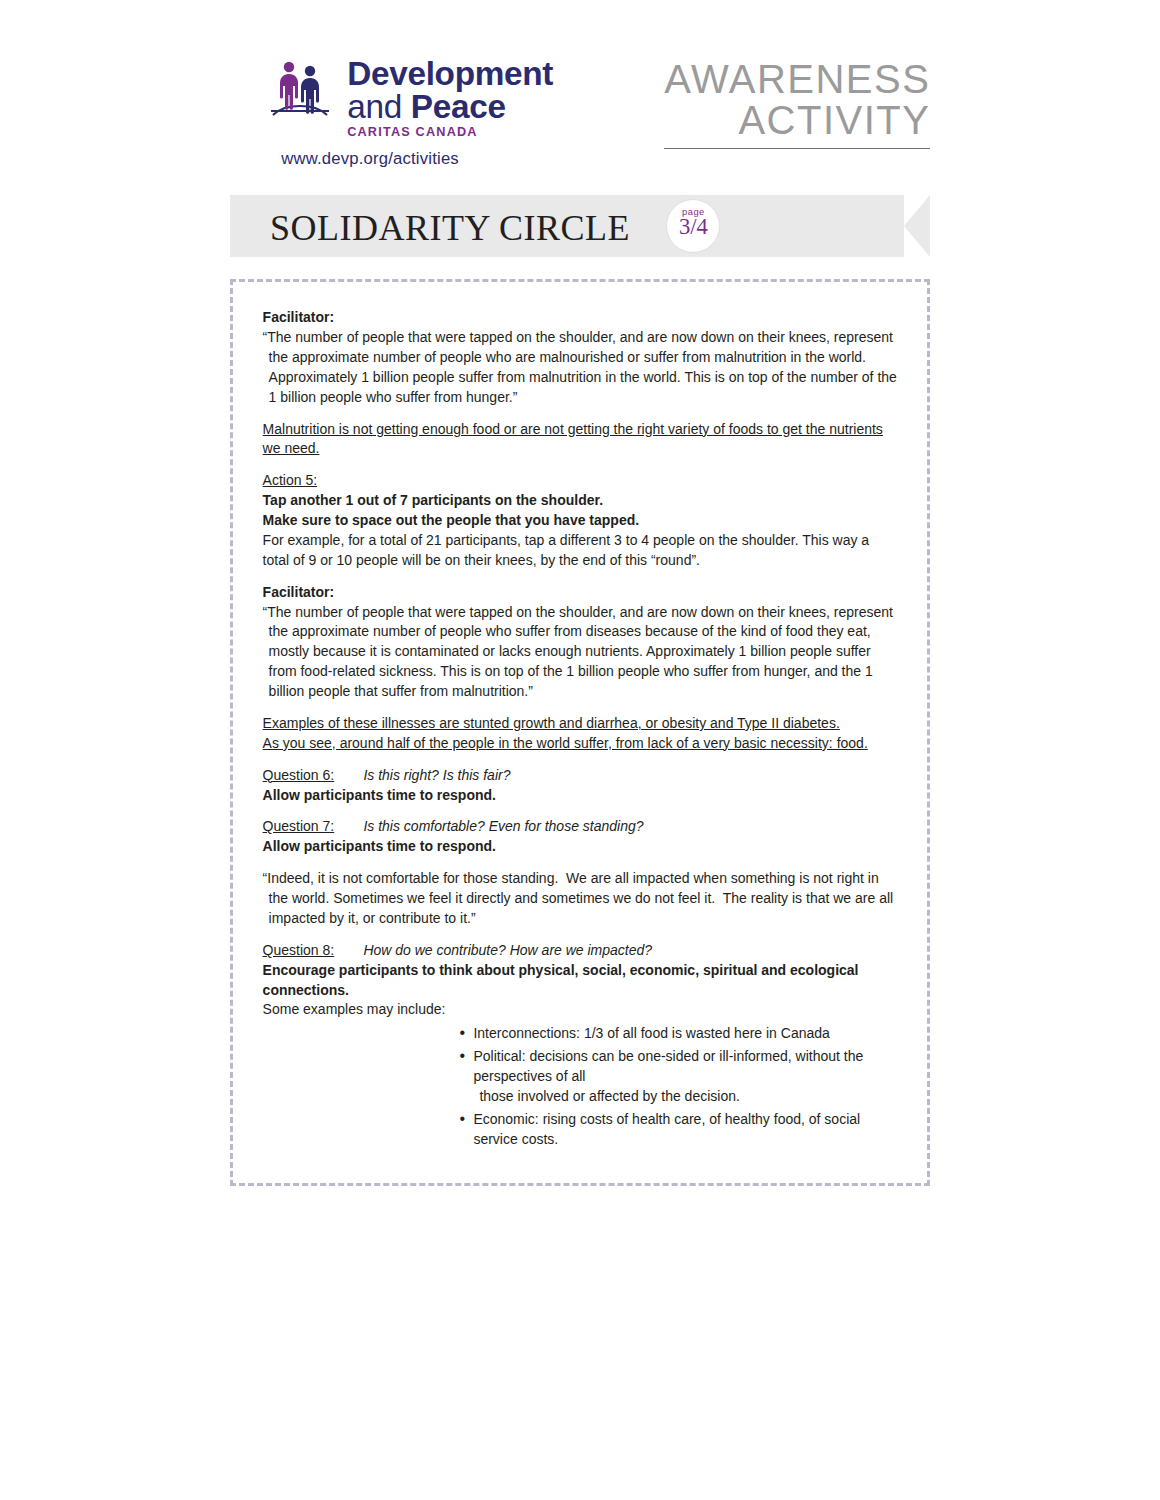Development
and Peace
CARITAS CANADA
www.devp.org/activities
AWARENESS
ACTIVITY
SOLIDARITY CIRCLE
page
3/4
Facilitator:
“The number of people that were tapped on the shoulder, and are now down on their knees, represent the approximate number of people who are malnourished or suffer from malnutrition in the world. Approximately 1 billion people suffer from malnutrition in the world. This is on top of the number of the 1 billion people who suffer from hunger.”
Malnutrition is not getting enough food or are not getting the right variety of foods to get the nutrients we need.
Action 5:
Tap another 1 out of 7 participants on the shoulder.
Make sure to space out the people that you have tapped.
For example, for a total of 21 participants, tap a different 3 to 4 people on the shoulder. This way a total of 9 or 10 people will be on their knees, by the end of this “round”.
Facilitator:
“The number of people that were tapped on the shoulder, and are now down on their knees, represent the approximate number of people who suffer from diseases because of the kind of food they eat, mostly because it is contaminated or lacks enough nutrients. Approximately 1 billion people suffer from food-related sickness. This is on top of the 1 billion people who suffer from hunger, and the 1 billion people that suffer from malnutrition.”
Examples of these illnesses are stunted growth and diarrhea, or obesity and Type II diabetes.
As you see, around half of the people in the world suffer, from lack of a very basic necessity: food.
Question 6:
Is this right? Is this fair?
Allow participants time to respond.
Question 7:
Is this comfortable? Even for those standing?
Allow participants time to respond.
“Indeed, it is not comfortable for those standing. We are all impacted when something is not right in the world. Sometimes we feel it directly and sometimes we do not feel it. The reality is that we are all impacted by it, or contribute to it.”
Question 8:
How do we contribute? How are we impacted?
Encourage participants to think about physical, social, economic, spiritual and ecological connections.
Some examples may include:
Interconnections: 1/3 of all food is wasted here in Canada
Political: decisions can be one-sided or ill-informed, without the perspectives of allthose involved or affected by the decision.
Economic: rising costs of health care, of healthy food, of social service costs.